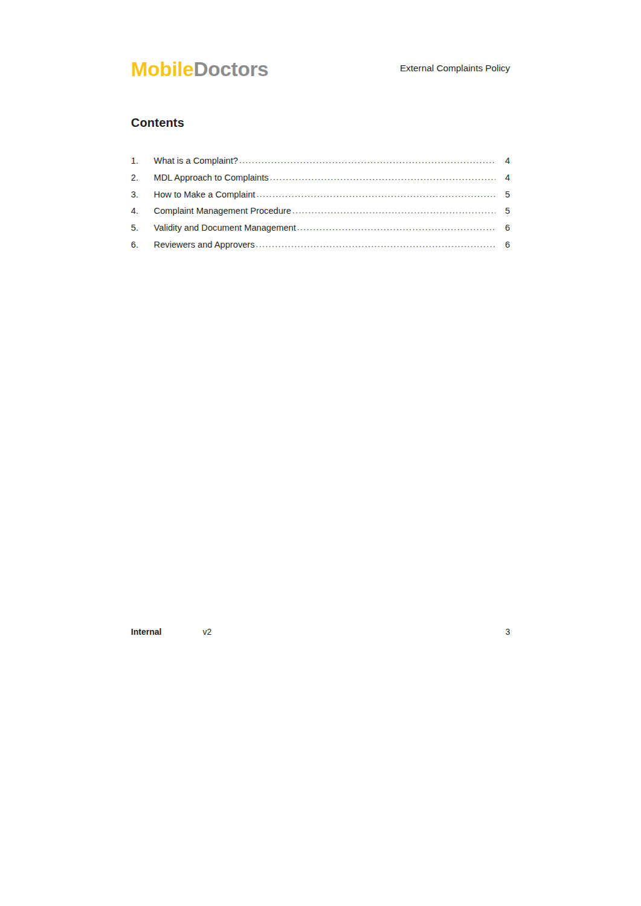Mobile Doctors
External Complaints Policy
Contents
1. What is a Complaint? .................................................................................................................. 4
2. MDL Approach to Complaints .................................................................................................... 4
3. How to Make a Complaint ......................................................................................................... 5
4. Complaint Management Procedure ......................................................................................... 5
5. Validity and Document Management ..................................................................................... 6
6. Reviewers and Approvers ......................................................................................................... 6
Internal
v2
3